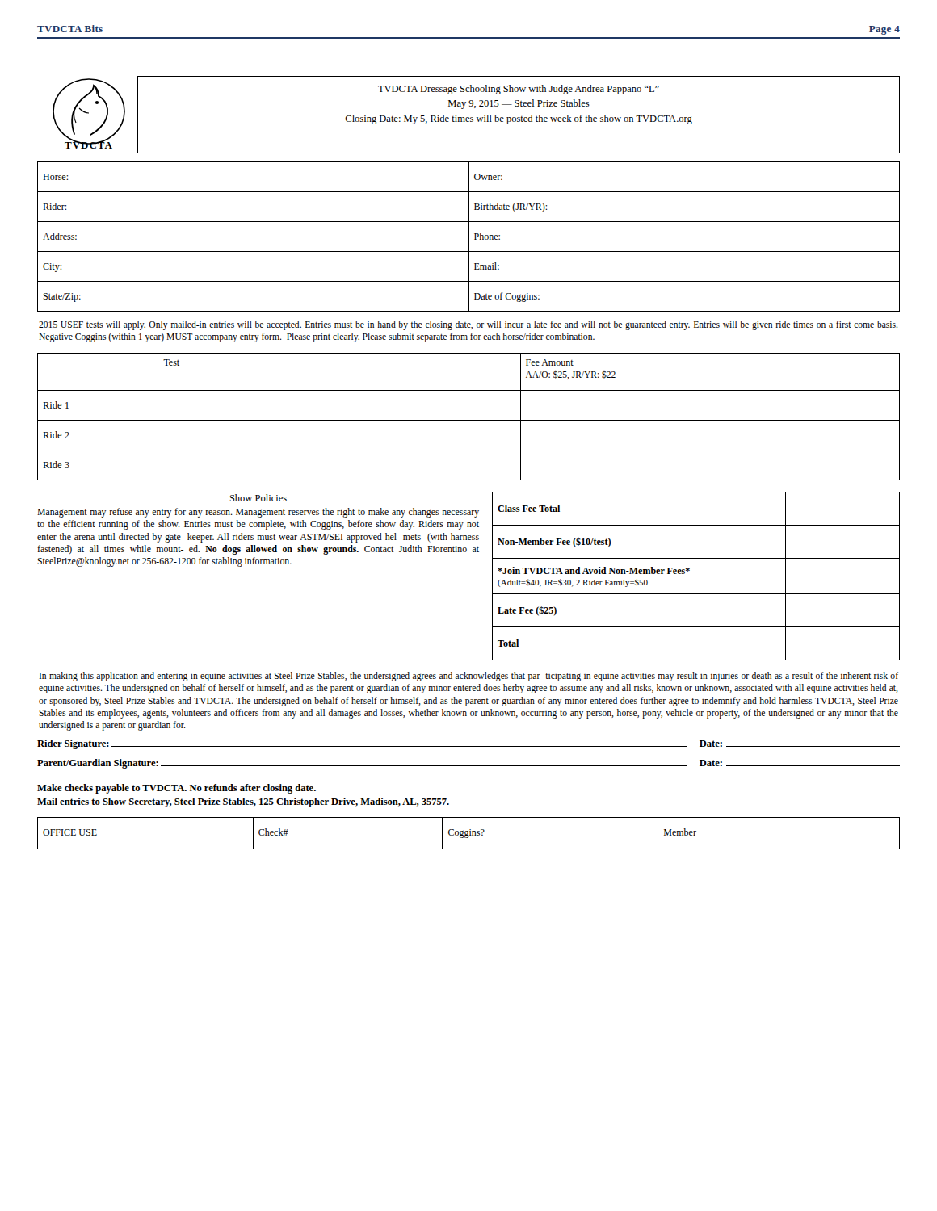TVDCTA Bits
Page 4
TVDCTA
TVDCTA Dressage Schooling Show with Judge Andrea Pappano “L”
May 9, 2015 — Steel Prize Stables
Closing Date: My 5, Ride times will be posted the week of the show on TVDCTA.org
| Horse: | Owner: |
| Rider: | Birthdate (JR/YR): |
| Address: | Phone: |
| City: | Email: |
| State/Zip: | Date of Coggins: |
2015 USEF tests will apply. Only mailed-in entries will be accepted. Entries must be in hand by the closing date, or will incur a late fee and will not be guaranteed entry. Entries will be given ride times on a first come basis. Negative Coggins (within 1 year) MUST accompany entry form. Please print clearly. Please submit separate from for each horse/rider combination.
| | Test | Fee Amount AA/O: $25, JR/YR: $22 |
| Ride 1 | | |
| Ride 2 | | |
| Ride 3 | | |
Show Policies
Management may refuse any entry for any reason. Management reserves the right to make any changes necessary to the efficient running of the show. Entries must be complete, with Coggins, before show day. Riders may not enter the arena until directed by gate- keeper. All riders must wear ASTM/SEI approved hel- mets (with harness fastened) at all times while mount- ed. No dogs allowed on show grounds. Contact Judith Fiorentino at SteelPrize@knology.net or 256-682-1200 for stabling information.
| Class Fee Total | |
| Non-Member Fee ($10/test) | |
| *Join TVDCTA and Avoid Non-Member Fees* (Adult=$40, JR=$30, 2 Rider Family=$50 | |
| Late Fee ($25) | |
| Total | |
In making this application and entering in equine activities at Steel Prize Stables, the undersigned agrees and acknowledges that par- ticipating in equine activities may result in injuries or death as a result of the inherent risk of equine activities. The undersigned on behalf of herself or himself, and as the parent or guardian of any minor entered does herby agree to assume any and all risks, known or unknown, associated with all equine activities held at, or sponsored by, Steel Prize Stables and TVDCTA. The undersigned on behalf of herself or himself, and as the parent or guardian of any minor entered does further agree to indemnify and hold harmless TVDCTA, Steel Prize Stables and its employees, agents, volunteers and officers from any and all damages and losses, whether known or unknown, occurring to any person, horse, pony, vehicle or property, of the undersigned or any minor that the undersigned is a parent or guardian for.
Rider Signature: Date:
Parent/Guardian Signature: Date:
Make checks payable to TVDCTA. No refunds after closing date.
Mail entries to Show Secretary, Steel Prize Stables, 125 Christopher Drive, Madison, AL, 35757.
| OFFICE USE | Check# | Coggins? | Member |